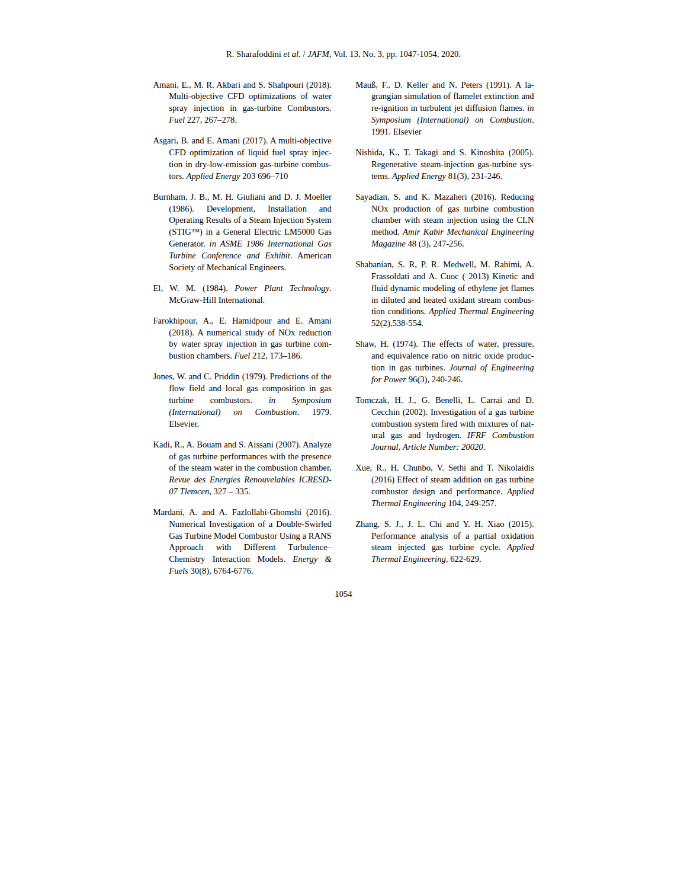R. Sharafoddini et al. / JAFM, Vol. 13, No. 3, pp. 1047-1054, 2020.
Amani, E., M. R. Akbari and S. Shahpouri (2018). Multi-objective CFD optimizations of water spray injection in gas-turbine Combustors. Fuel 227, 267–278.
Asgari, B. and E. Amani (2017). A multi-objective CFD optimization of liquid fuel spray injection in dry-low-emission gas-turbine combustors. Applied Energy 203 696–710
Burnham, J. B., M. H. Giuliani and D. J. Moeller (1986). Development, Installation and Operating Results of a Steam Injection System (STIG™) in a General Electric LM5000 Gas Generator. in ASME 1986 International Gas Turbine Conference and Exhibit. American Society of Mechanical Engineers.
El, W. M. (1984). Power Plant Technology. McGraw-Hill International.
Farokhipour, A., E. Hamidpour and E. Amani (2018). A numerical study of NOx reduction by water spray injection in gas turbine combustion chambers. Fuel 212, 173–186.
Jones, W. and C. Priddin (1979). Predictions of the flow field and local gas composition in gas turbine combustors. in Symposium (International) on Combustion. 1979. Elsevier.
Kadi, R., A. Bouam and S. Aissani (2007). Analyze of gas turbine performances with the presence of the steam water in the combustion chamber, Revue des Energies Renouvelables ICRESD-07 Tlemcen, 327 – 335.
Mardani, A. and A. Fazlollahi-Ghomshi (2016). Numerical Investigation of a Double-Swirled Gas Turbine Model Combustor Using a RANS Approach with Different Turbulence–Chemistry Interaction Models. Energy & Fuels 30(8), 6764-6776.
Mauß, F., D. Keller and N. Peters (1991). A lagrangian simulation of flamelet extinction and re-ignition in turbulent jet diffusion flames. in Symposium (International) on Combustion. 1991. Elsevier
Nishida, K., T. Takagi and S. Kinoshita (2005). Regenerative steam-injection gas-turbine systems. Applied Energy 81(3), 231-246.
Sayadian, S. and K. Mazaheri (2016). Reducing NOx production of gas turbine combustion chamber with steam injection using the CLN method. Amir Kabir Mechanical Engineering Magazine 48 (3), 247-256.
Shabanian, S. R, P. R. Medwell, M. Rahimi, A. Frassoldati and A. Cuoc ( 2013) Kinetic and fluid dynamic modeling of ethylene jet flames in diluted and heated oxidant stream combustion conditions. Applied Thermal Engineering 52(2),538-554.
Shaw, H. (1974). The effects of water, pressure, and equivalence ratio on nitric oxide production in gas turbines. Journal of Engineering for Power 96(3), 240-246.
Tomczak, H. J., G. Benelli, L. Carrai and D. Cecchin (2002). Investigation of a gas turbine combustion system fired with mixtures of natural gas and hydrogen. IFRF Combustion Journal, Article Number: 20020.
Xue, R., H. Chunbo, V. Sethi and T. Nikolaidis (2016) Effect of steam addition on gas turbine combustor design and performance. Applied Thermal Engineering 104, 249-257.
Zhang, S. J., J. L. Chi and Y. H. Xiao (2015). Performance analysis of a partial oxidation steam injected gas turbine cycle. Applied Thermal Engineering, 622-629.
1054